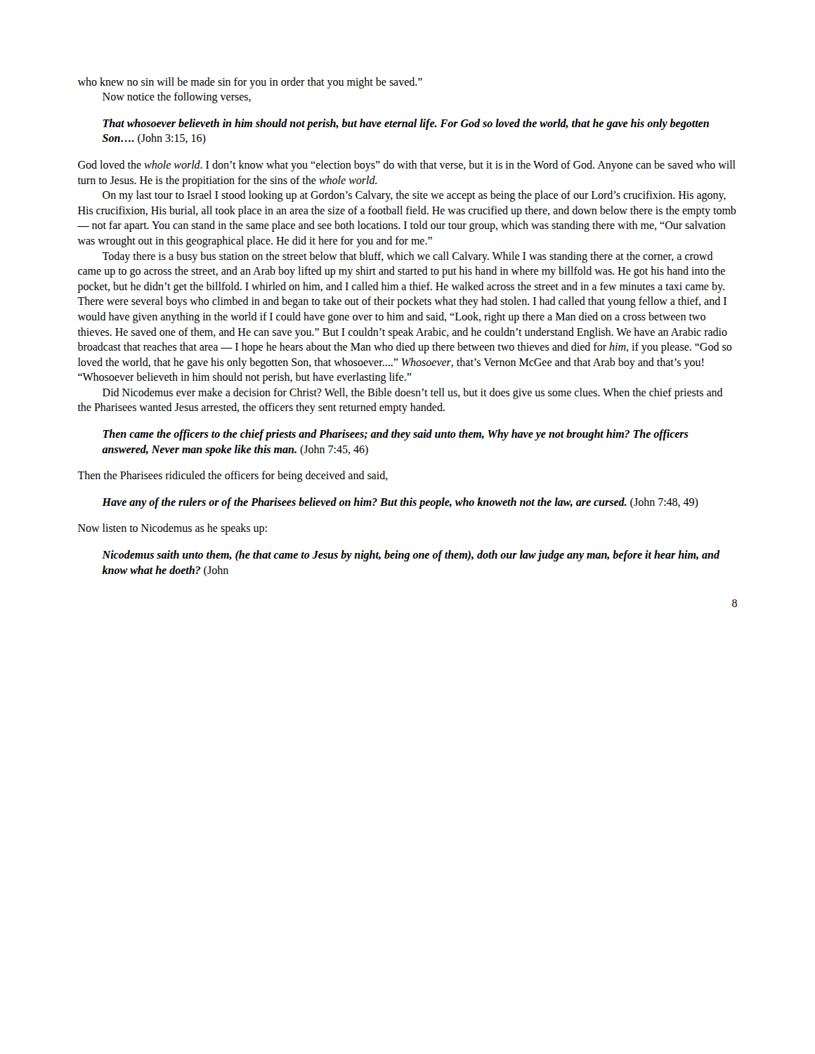who knew no sin will be made sin for you in order that you might be saved.”
Now notice the following verses,
That whosoever believeth in him should not perish, but have eternal life. For God so loved the world, that he gave his only begotten Son…. (John 3:15, 16)
God loved the whole world. I don’t know what you “election boys” do with that verse, but it is in the Word of God. Anyone can be saved who will turn to Jesus. He is the propitiation for the sins of the whole world.
On my last tour to Israel I stood looking up at Gordon’s Calvary, the site we accept as being the place of our Lord’s crucifixion. His agony, His crucifixion, His burial, all took place in an area the size of a football field. He was crucified up there, and down below there is the empty tomb — not far apart. You can stand in the same place and see both locations. I told our tour group, which was standing there with me, “Our salvation was wrought out in this geographical place. He did it here for you and for me.”
Today there is a busy bus station on the street below that bluff, which we call Calvary. While I was standing there at the corner, a crowd came up to go across the street, and an Arab boy lifted up my shirt and started to put his hand in where my billfold was. He got his hand into the pocket, but he didn’t get the billfold. I whirled on him, and I called him a thief. He walked across the street and in a few minutes a taxi came by. There were several boys who climbed in and began to take out of their pockets what they had stolen. I had called that young fellow a thief, and I would have given anything in the world if I could have gone over to him and said, “Look, right up there a Man died on a cross between two thieves. He saved one of them, and He can save you.” But I couldn’t speak Arabic, and he couldn’t understand English. We have an Arabic radio broadcast that reaches that area — I hope he hears about the Man who died up there between two thieves and died for him, if you please. “God so loved the world, that he gave his only begotten Son, that whosoever....” Whosoever, that’s Vernon McGee and that Arab boy and that’s you! “Whosoever believeth in him should not perish, but have everlasting life.”
Did Nicodemus ever make a decision for Christ? Well, the Bible doesn’t tell us, but it does give us some clues. When the chief priests and the Pharisees wanted Jesus arrested, the officers they sent returned empty handed.
Then came the officers to the chief priests and Pharisees; and they said unto them, Why have ye not brought him? The officers answered, Never man spoke like this man. (John 7:45, 46)
Then the Pharisees ridiculed the officers for being deceived and said,
Have any of the rulers or of the Pharisees believed on him? But this people, who knoweth not the law, are cursed. (John 7:48, 49)
Now listen to Nicodemus as he speaks up:
Nicodemus saith unto them, (he that came to Jesus by night, being one of them), doth our law judge any man, before it hear him, and know what he doeth? (John
8